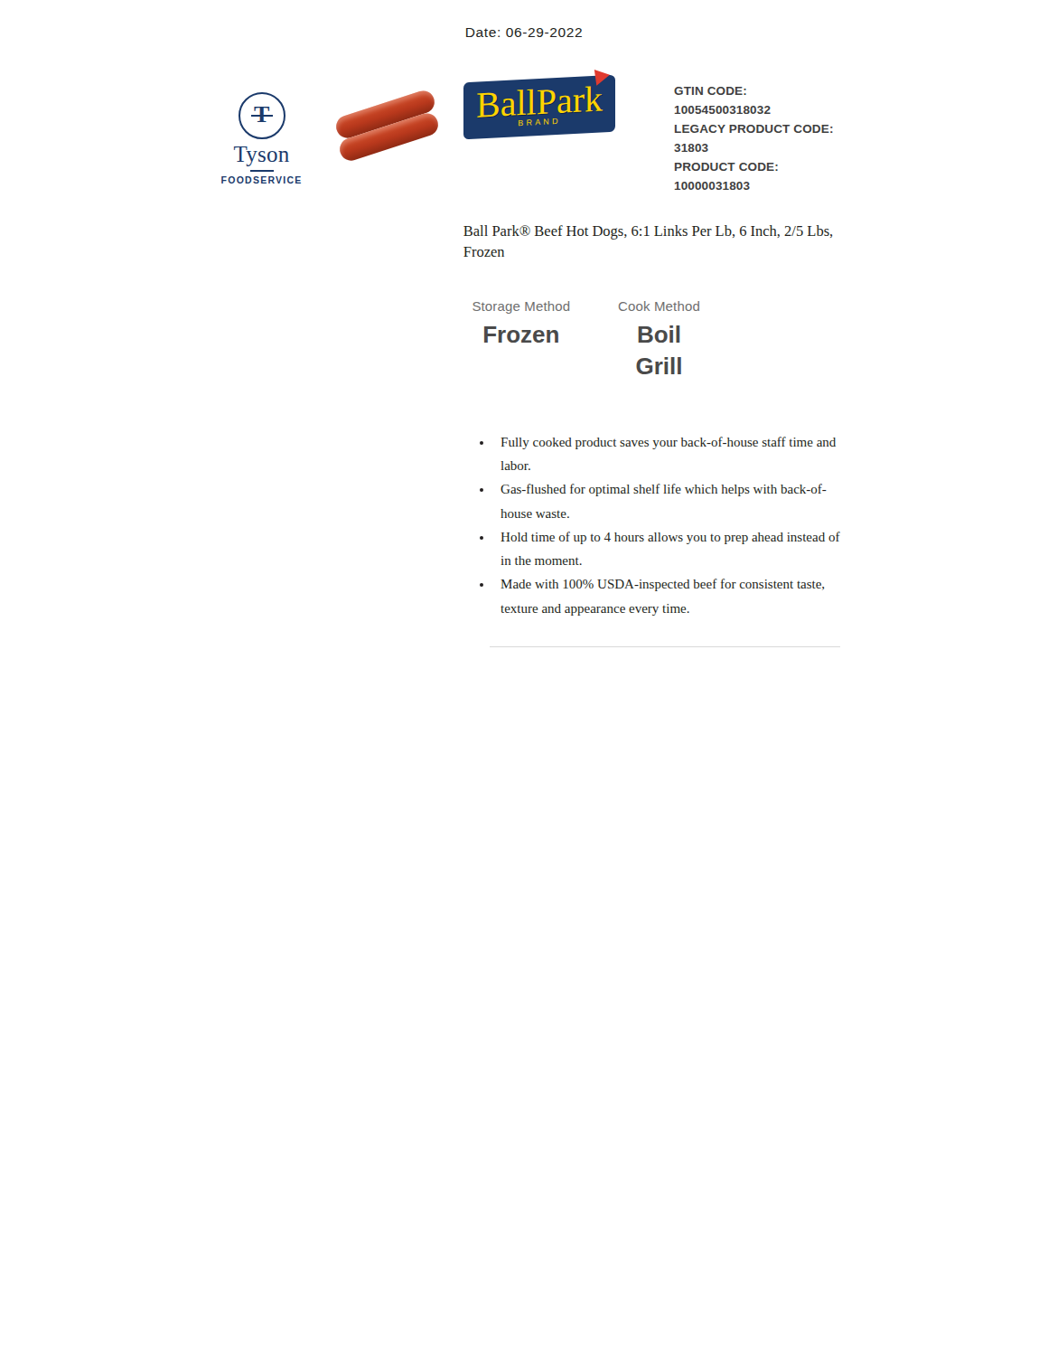Date: 06-29-2022
Tyson
FOODSERVICE
BallPark BRAND
GTIN CODE: 10054500318032
LEGACY PRODUCT CODE: 31803
PRODUCT CODE: 10000031803
Ball Park® Beef Hot Dogs, 6:1 Links Per Lb, 6 Inch, 2/5 Lbs, Frozen
Storage Method
Frozen
Cook Method
Boil
Grill
Fully cooked product saves your back-of-house staff time and labor.
Gas-flushed for optimal shelf life which helps with back-of-house waste.
Hold time of up to 4 hours allows you to prep ahead instead of in the moment.
Made with 100% USDA-inspected beef for consistent taste, texture and appearance every time.